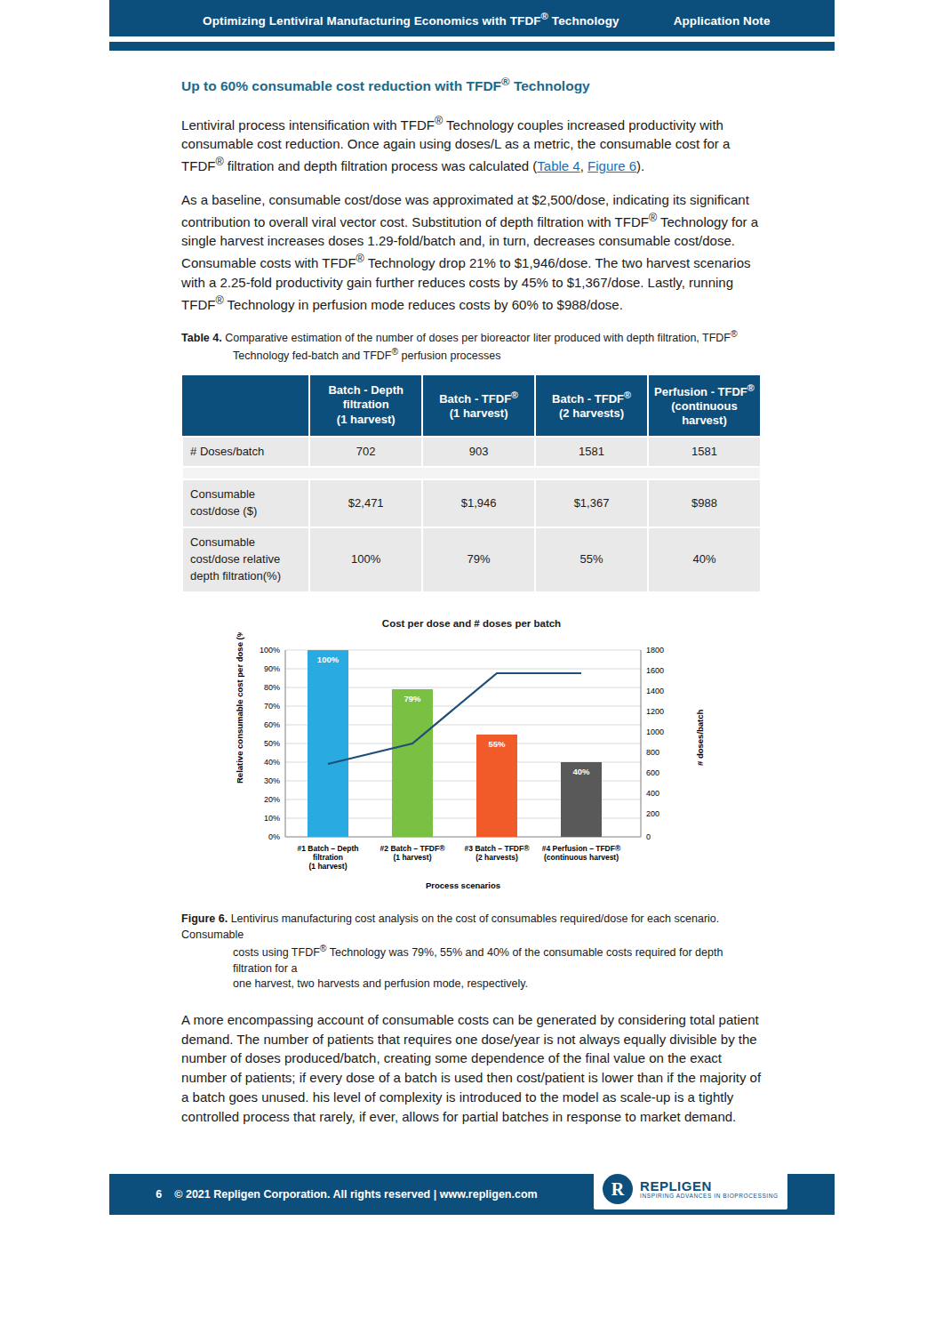Optimizing Lentiviral Manufacturing Economics with TFDF® Technology Application Note
Up to 60% consumable cost reduction with TFDF® Technology
Lentiviral process intensification with TFDF® Technology couples increased productivity with consumable cost reduction. Once again using doses/L as a metric, the consumable cost for a TFDF® filtration and depth filtration process was calculated (Table 4, Figure 6).
As a baseline, consumable cost/dose was approximated at $2,500/dose, indicating its significant contribution to overall viral vector cost. Substitution of depth filtration with TFDF® Technology for a single harvest increases doses 1.29-fold/batch and, in turn, decreases consumable cost/dose. Consumable costs with TFDF® Technology drop 21% to $1,946/dose. The two harvest scenarios with a 2.25-fold productivity gain further reduces costs by 45% to $1,367/dose. Lastly, running TFDF® Technology in perfusion mode reduces costs by 60% to $988/dose.
Table 4. Comparative estimation of the number of doses per bioreactor liter produced with depth filtration, TFDF® Technology fed-batch and TFDF® perfusion processes
| | Batch - Depth filtration (1 harvest) | Batch - TFDF ® (1 harvest) | Batch - TFDF ® (2 harvests) | Perfusion - TFDF ® (continuous harvest) |
| --- | --- | --- | --- | --- |
| # Doses/batch | 702 | 903 | 1581 | 1581 |
| Consumable cost/dose ($) | $2,471 | $1,946 | $1,367 | $988 |
| Consumable cost/dose relative depth filtration(%) | 100% | 79% | 55% | 40% |
Cost per dose and # doses per batch
100% 90% 80% 70% 60% 50% 40% 30% 20% 10% 0% 1800 1600 1400 1200 1000 800 600 400 200 0 Relative consumable cost per dose (%) # doses/batch 100% 79% 55% 40% #1 Batch – Depth filtration (1 harvest) #2 Batch – TFDF® (1 harvest) #3 Batch – TFDF® (2 harvests) #4 Perfusion – TFDF® (continuous harvest) Process scenarios
Figure 6. Lentivirus manufacturing cost analysis on the cost of consumables required/dose for each scenario. Consumable costs using TFDF® Technology was 79%, 55% and 40% of the consumable costs required for depth filtration for a one harvest, two harvests and perfusion mode, respectively.
A more encompassing account of consumable costs can be generated by considering total patient demand. The number of patients that requires one dose/year is not always equally divisible by the number of doses produced/batch, creating some dependence of the final value on the exact number of patients; if every dose of a batch is used then cost/patient is lower than if the majority of a batch goes unused. his level of complexity is introduced to the model as scale-up is a tightly controlled process that rarely, if ever, allows for partial batches in response to market demand.
6 © 2021 Repligen Corporation. All rights reserved | www.repligen.com
R
REPLIGEN
Inspiring Advances in Bioprocessing